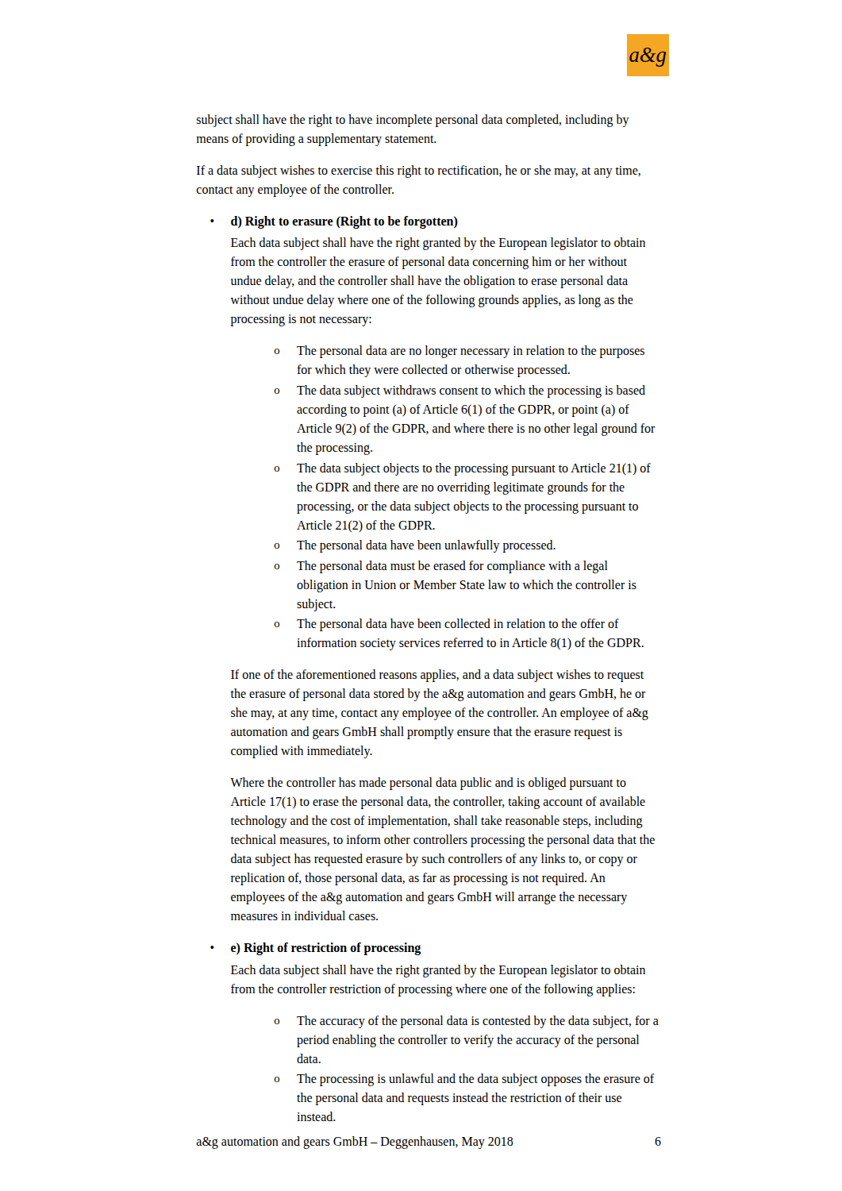a&g
subject shall have the right to have incomplete personal data completed, including by means of providing a supplementary statement.
If a data subject wishes to exercise this right to rectification, he or she may, at any time, contact any employee of the controller.
d) Right to erasure (Right to be forgotten)
Each data subject shall have the right granted by the European legislator to obtain from the controller the erasure of personal data concerning him or her without undue delay, and the controller shall have the obligation to erase personal data without undue delay where one of the following grounds applies, as long as the processing is not necessary:
The personal data are no longer necessary in relation to the purposes for which they were collected or otherwise processed.
The data subject withdraws consent to which the processing is based according to point (a) of Article 6(1) of the GDPR, or point (a) of Article 9(2) of the GDPR, and where there is no other legal ground for the processing.
The data subject objects to the processing pursuant to Article 21(1) of the GDPR and there are no overriding legitimate grounds for the processing, or the data subject objects to the processing pursuant to Article 21(2) of the GDPR.
The personal data have been unlawfully processed.
The personal data must be erased for compliance with a legal obligation in Union or Member State law to which the controller is subject.
The personal data have been collected in relation to the offer of information society services referred to in Article 8(1) of the GDPR.
If one of the aforementioned reasons applies, and a data subject wishes to request the erasure of personal data stored by the a&g automation and gears GmbH, he or she may, at any time, contact any employee of the controller. An employee of a&g automation and gears GmbH shall promptly ensure that the erasure request is complied with immediately.
Where the controller has made personal data public and is obliged pursuant to Article 17(1) to erase the personal data, the controller, taking account of available technology and the cost of implementation, shall take reasonable steps, including technical measures, to inform other controllers processing the personal data that the data subject has requested erasure by such controllers of any links to, or copy or replication of, those personal data, as far as processing is not required. An employees of the a&g automation and gears GmbH will arrange the necessary measures in individual cases.
e) Right of restriction of processing
Each data subject shall have the right granted by the European legislator to obtain from the controller restriction of processing where one of the following applies:
The accuracy of the personal data is contested by the data subject, for a period enabling the controller to verify the accuracy of the personal data.
The processing is unlawful and the data subject opposes the erasure of the personal data and requests instead the restriction of their use instead.
a&g automation and gears GmbH – Deggenhausen, May 2018 6